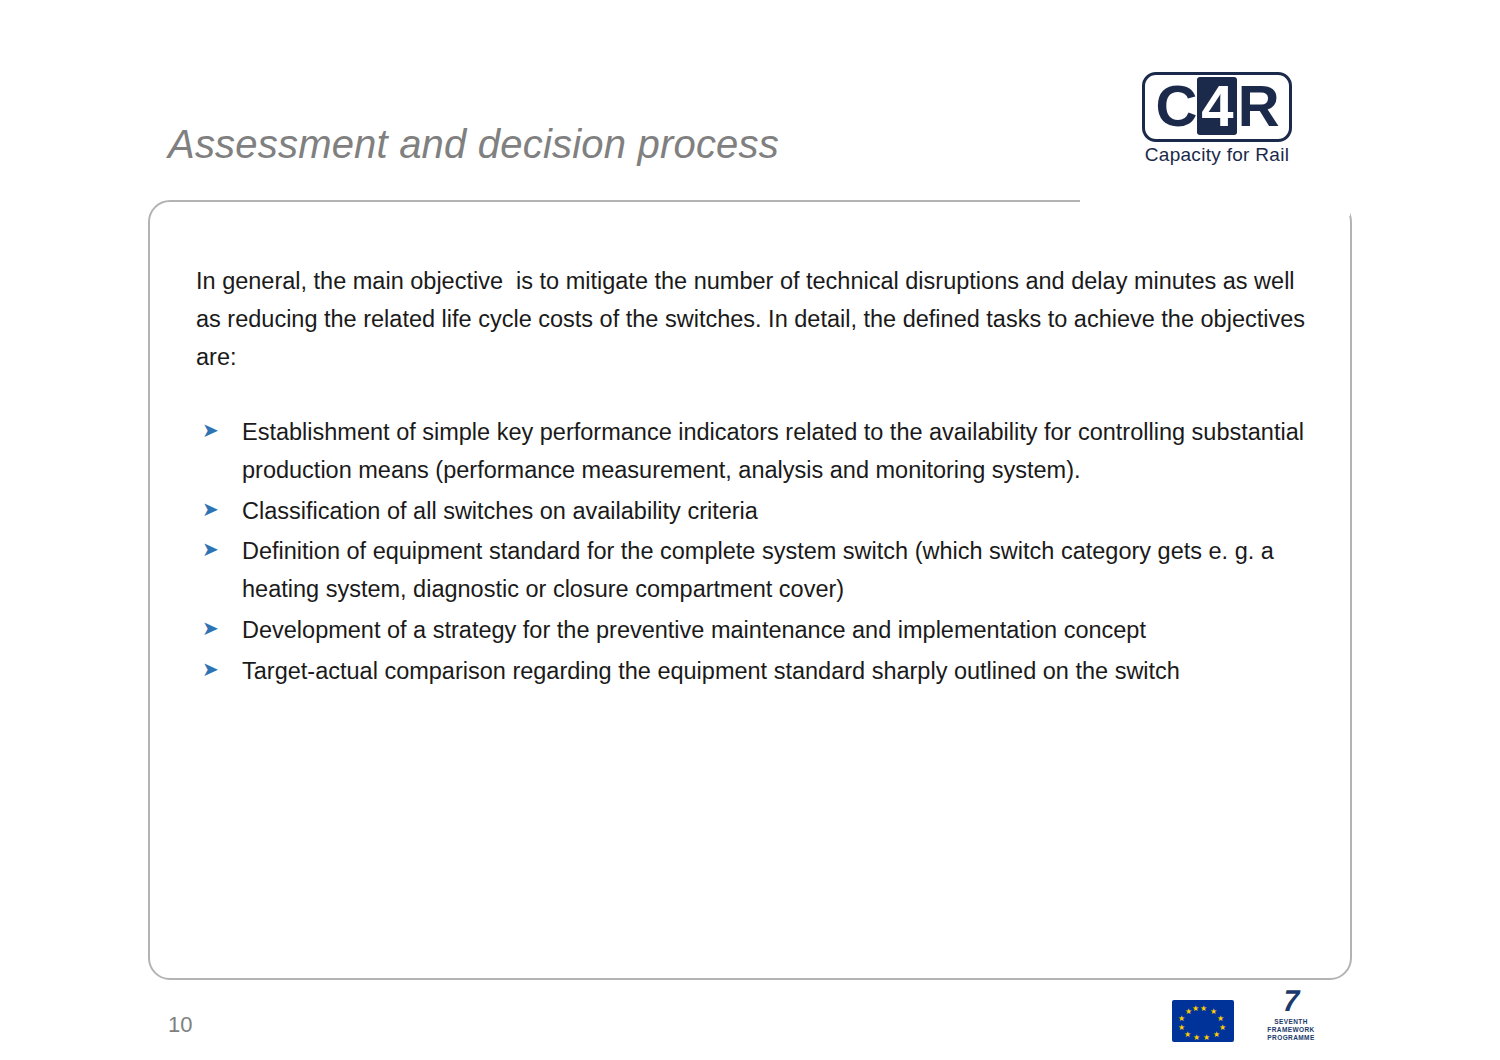Assessment and decision process
C4 R
Capacity for Rail
In general, the main objective is to mitigate the number of technical disruptions and delay minutes as well as reducing the related life cycle costs of the switches. In detail, the defined tasks to achieve the objectives are:
Establishment of simple key performance indicators related to the availability for controlling substantial production means (performance measurement, analysis and monitoring system).
Classification of all switches on availability criteria
Definition of equipment standard for the complete system switch (which switch category gets e. g. a heating system, diagnostic or closure compartment cover)
Development of a strategy for the preventive maintenance and implementation concept
Target-actual comparison regarding the equipment standard sharply outlined on the switch
10
★ ★ ★ ★ ★ ★ ★ ★ ★ ★ ★ ★
7
SEVENTH FRAMEWORK
PROGRAMME